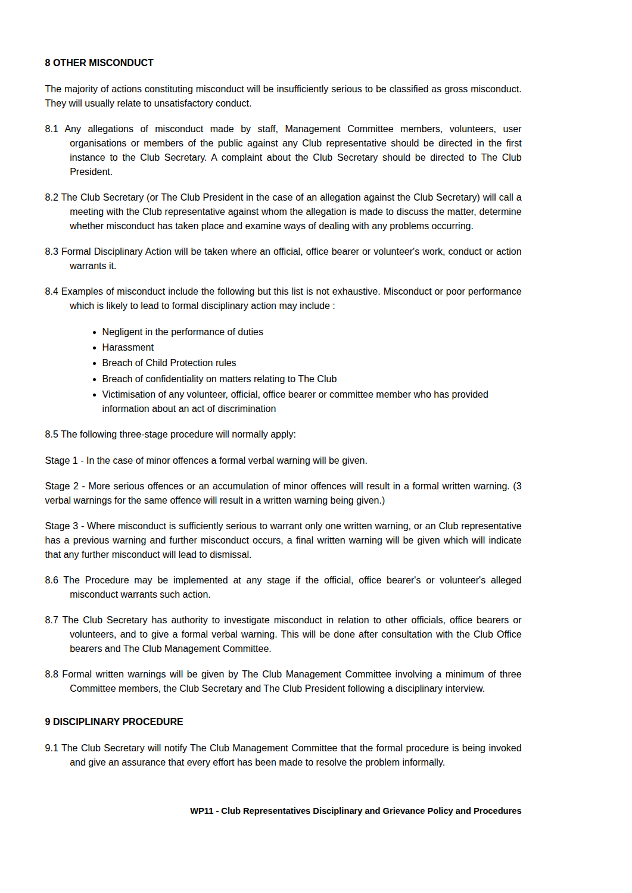8 OTHER MISCONDUCT
The majority of actions constituting misconduct will be insufficiently serious to be classified as gross misconduct. They will usually relate to unsatisfactory conduct.
8.1 Any allegations of misconduct made by staff, Management Committee members, volunteers, user organisations or members of the public against any Club representative should be directed in the first instance to the Club Secretary. A complaint about the Club Secretary should be directed to The Club President.
8.2 The Club Secretary (or The Club President in the case of an allegation against the Club Secretary) will call a meeting with the Club representative against whom the allegation is made to discuss the matter, determine whether misconduct has taken place and examine ways of dealing with any problems occurring.
8.3 Formal Disciplinary Action will be taken where an official, office bearer or volunteer's work, conduct or action warrants it.
8.4 Examples of misconduct include the following but this list is not exhaustive. Misconduct or poor performance which is likely to lead to formal disciplinary action may include :
Negligent in the performance of duties
Harassment
Breach of Child Protection rules
Breach of confidentiality on matters relating to The Club
Victimisation of any volunteer, official, office bearer or committee member who has provided information about an act of discrimination
8.5 The following three-stage procedure will normally apply:
Stage 1 - In the case of minor offences a formal verbal warning will be given.
Stage 2 - More serious offences or an accumulation of minor offences will result in a formal written warning. (3 verbal warnings for the same offence will result in a written warning being given.)
Stage 3 - Where misconduct is sufficiently serious to warrant only one written warning, or an Club representative has a previous warning and further misconduct occurs, a final written warning will be given which will indicate that any further misconduct will lead to dismissal.
8.6 The Procedure may be implemented at any stage if the official, office bearer's or volunteer's alleged misconduct warrants such action.
8.7 The Club Secretary has authority to investigate misconduct in relation to other officials, office bearers or volunteers, and to give a formal verbal warning. This will be done after consultation with the Club Office bearers and The Club Management Committee.
8.8 Formal written warnings will be given by The Club Management Committee involving a minimum of three Committee members, the Club Secretary and The Club President following a disciplinary interview.
9 DISCIPLINARY PROCEDURE
9.1 The Club Secretary will notify The Club Management Committee that the formal procedure is being invoked and give an assurance that every effort has been made to resolve the problem informally.
WP11 - Club Representatives Disciplinary and Grievance Policy and Procedures